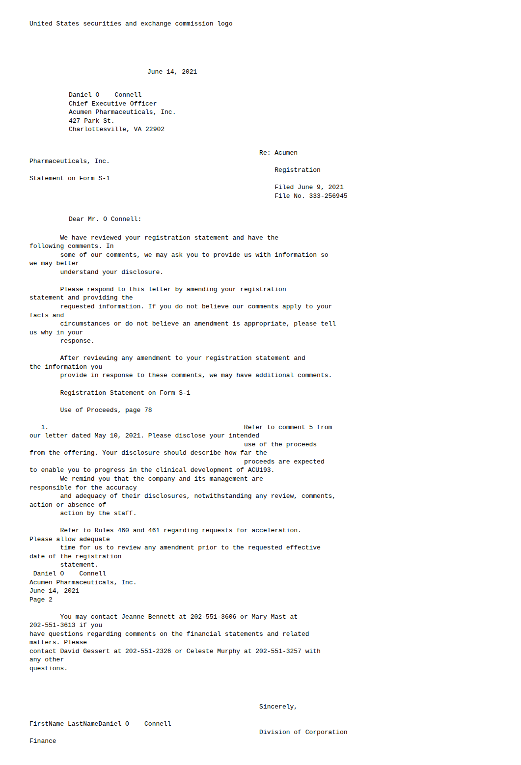United States securities and exchange commission logo
June 14, 2021
Daniel O    Connell
Chief Executive Officer
Acumen Pharmaceuticals, Inc.
427 Park St.
Charlottesville, VA 22902
                                                            Re: Acumen
Pharmaceuticals, Inc.
                                                                Registration
Statement on Form S-1
                                                                Filed June 9, 2021
                                                                File No. 333-256945
Dear Mr. O Connell:
        We have reviewed your registration statement and have the
following comments. In
        some of our comments, we may ask you to provide us with information so
we may better
        understand your disclosure.

        Please respond to this letter by amending your registration
statement and providing the
        requested information. If you do not believe our comments apply to your
facts and
        circumstances or do not believe an amendment is appropriate, please tell
us why in your
        response.

        After reviewing any amendment to your registration statement and
the information you
        provide in response to these comments, we may have additional comments.

        Registration Statement on Form S-1

        Use of Proceeds, page 78

   1.                                                   Refer to comment 5 from
our letter dated May 10, 2021. Please disclose your intended
                                                        use of the proceeds
from the offering. Your disclosure should describe how far the
                                                        proceeds are expected
to enable you to progress in the clinical development of ACU193.
        We remind you that the company and its management are
responsible for the accuracy
        and adequacy of their disclosures, notwithstanding any review, comments,
action or absence of
        action by the staff.

        Refer to Rules 460 and 461 regarding requests for acceleration.
Please allow adequate
        time for us to review any amendment prior to the requested effective
date of the registration
        statement.
 Daniel O    Connell
Acumen Pharmaceuticals, Inc.
June 14, 2021
Page 2

        You may contact Jeanne Bennett at 202-551-3606 or Mary Mast at
202-551-3613 if you
have questions regarding comments on the financial statements and related
matters. Please
contact David Gessert at 202-551-2326 or Celeste Murphy at 202-551-3257 with
any other
questions.
                                                            Sincerely,

FirstName LastNameDaniel O    Connell
                                                            Division of Corporation
Finance